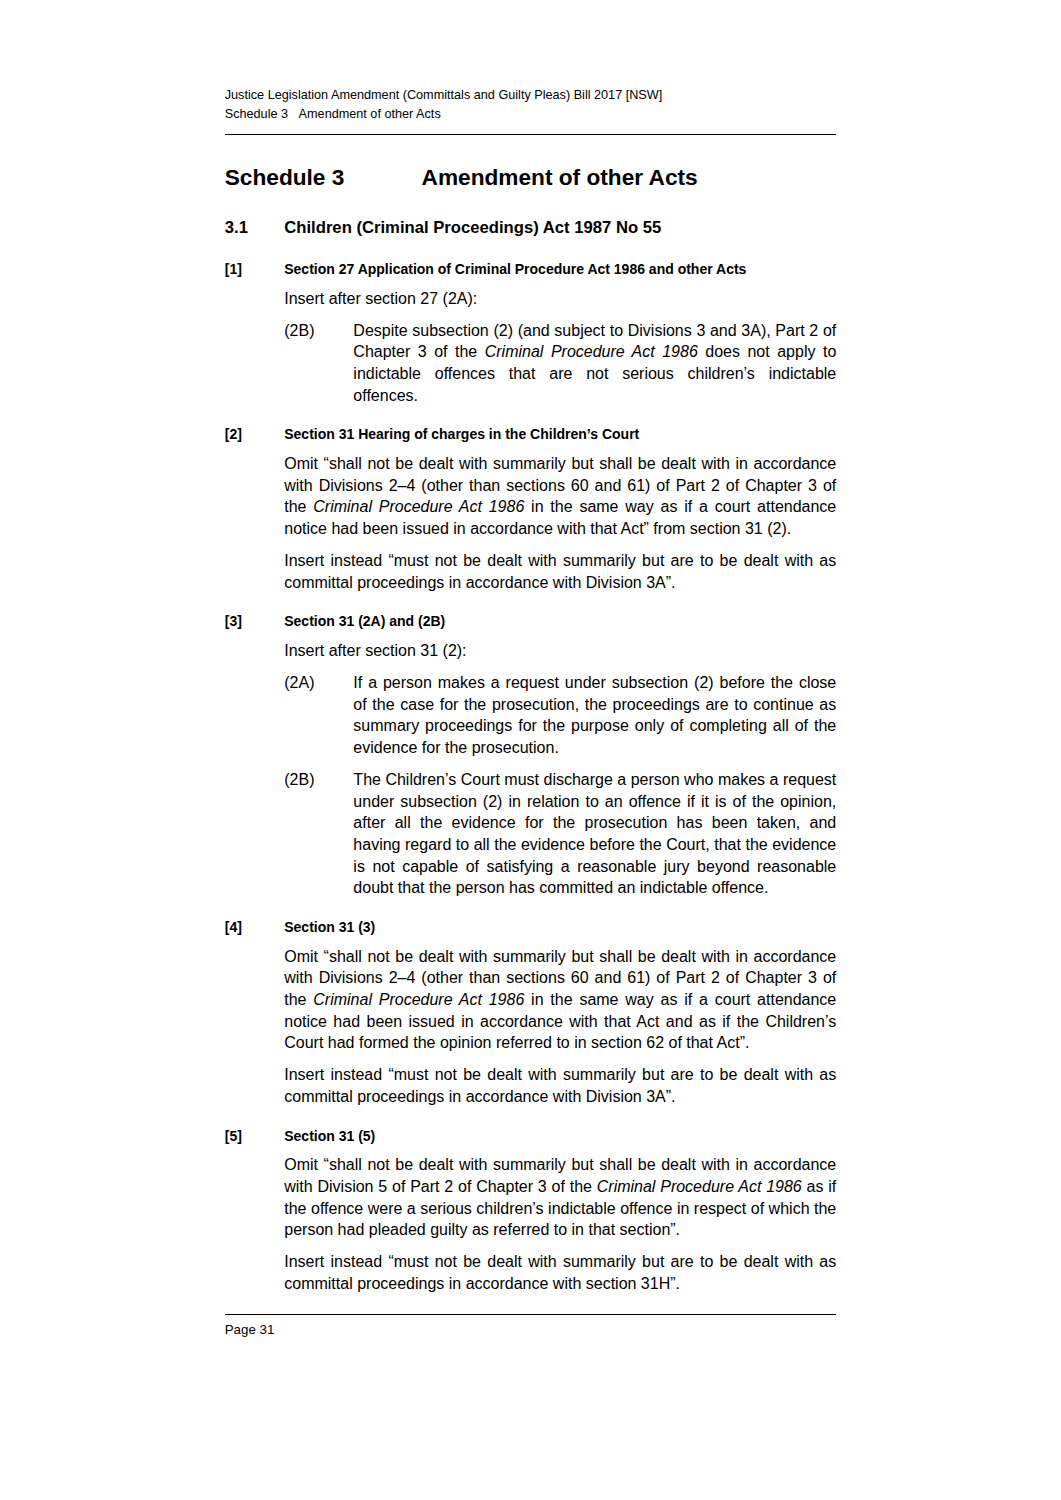Justice Legislation Amendment (Committals and Guilty Pleas) Bill 2017 [NSW]
Schedule 3 Amendment of other Acts
Schedule 3 Amendment of other Acts
3.1 Children (Criminal Proceedings) Act 1987 No 55
[1] Section 27 Application of Criminal Procedure Act 1986 and other Acts
Insert after section 27 (2A):
(2B)
Despite subsection (2) (and subject to Divisions 3 and 3A), Part 2 of Chapter 3 of the Criminal Procedure Act 1986 does not apply to indictable offences that are not serious children’s indictable offences.
[2] Section 31 Hearing of charges in the Children’s Court
Omit “shall not be dealt with summarily but shall be dealt with in accordance with Divisions 2–4 (other than sections 60 and 61) of Part 2 of Chapter 3 of the Criminal Procedure Act 1986 in the same way as if a court attendance notice had been issued in accordance with that Act” from section 31 (2).
Insert instead “must not be dealt with summarily but are to be dealt with as committal proceedings in accordance with Division 3A”.
[3] Section 31 (2A) and (2B)
Insert after section 31 (2):
(2A)
If a person makes a request under subsection (2) before the close of the case for the prosecution, the proceedings are to continue as summary proceedings for the purpose only of completing all of the evidence for the prosecution.
(2B)
The Children’s Court must discharge a person who makes a request under subsection (2) in relation to an offence if it is of the opinion, after all the evidence for the prosecution has been taken, and having regard to all the evidence before the Court, that the evidence is not capable of satisfying a reasonable jury beyond reasonable doubt that the person has committed an indictable offence.
[4] Section 31 (3)
Omit “shall not be dealt with summarily but shall be dealt with in accordance with Divisions 2–4 (other than sections 60 and 61) of Part 2 of Chapter 3 of the Criminal Procedure Act 1986 in the same way as if a court attendance notice had been issued in accordance with that Act and as if the Children’s Court had formed the opinion referred to in section 62 of that Act”.
Insert instead “must not be dealt with summarily but are to be dealt with as committal proceedings in accordance with Division 3A”.
[5] Section 31 (5)
Omit “shall not be dealt with summarily but shall be dealt with in accordance with Division 5 of Part 2 of Chapter 3 of the Criminal Procedure Act 1986 as if the offence were a serious children’s indictable offence in respect of which the person had pleaded guilty as referred to in that section”.
Insert instead “must not be dealt with summarily but are to be dealt with as committal proceedings in accordance with section 31H”.
Page 31